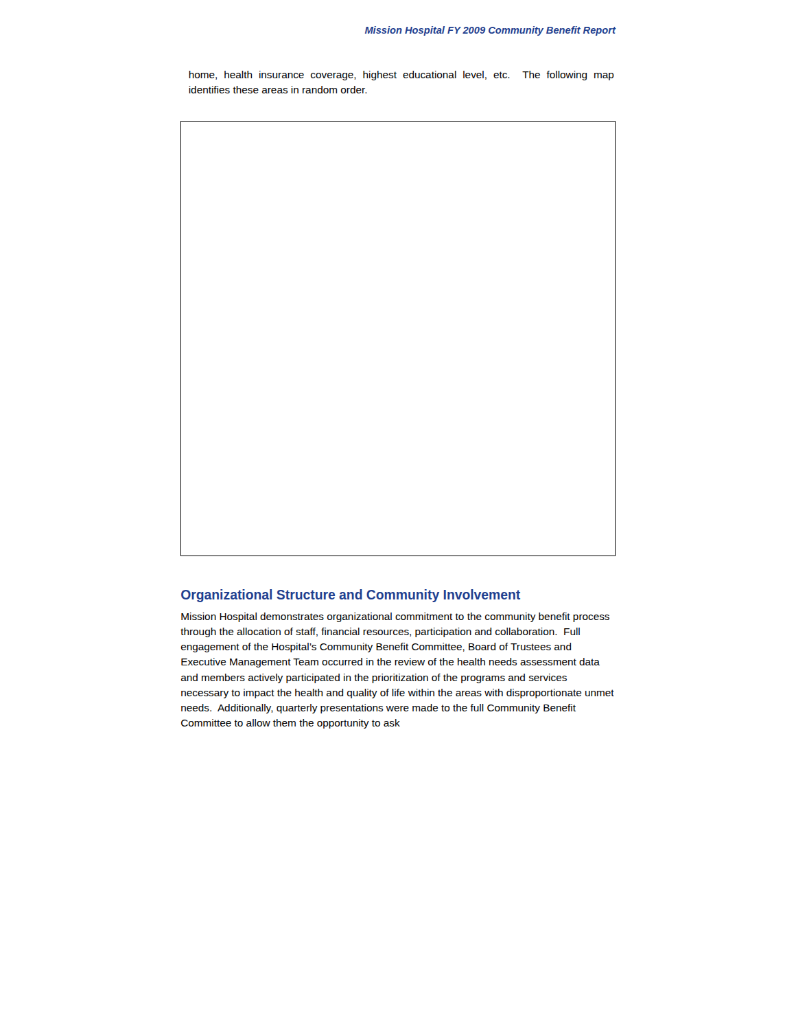Mission Hospital FY 2009 Community Benefit Report
home, health insurance coverage, highest educational level, etc. The following map identifies these areas in random order.
Organizational Structure and Community Involvement
Mission Hospital demonstrates organizational commitment to the community benefit process through the allocation of staff, financial resources, participation and collaboration. Full engagement of the Hospital’s Community Benefit Committee, Board of Trustees and Executive Management Team occurred in the review of the health needs assessment data and members actively participated in the prioritization of the programs and services necessary to impact the health and quality of life within the areas with disproportionate unmet needs. Additionally, quarterly presentations were made to the full Community Benefit Committee to allow them the opportunity to ask